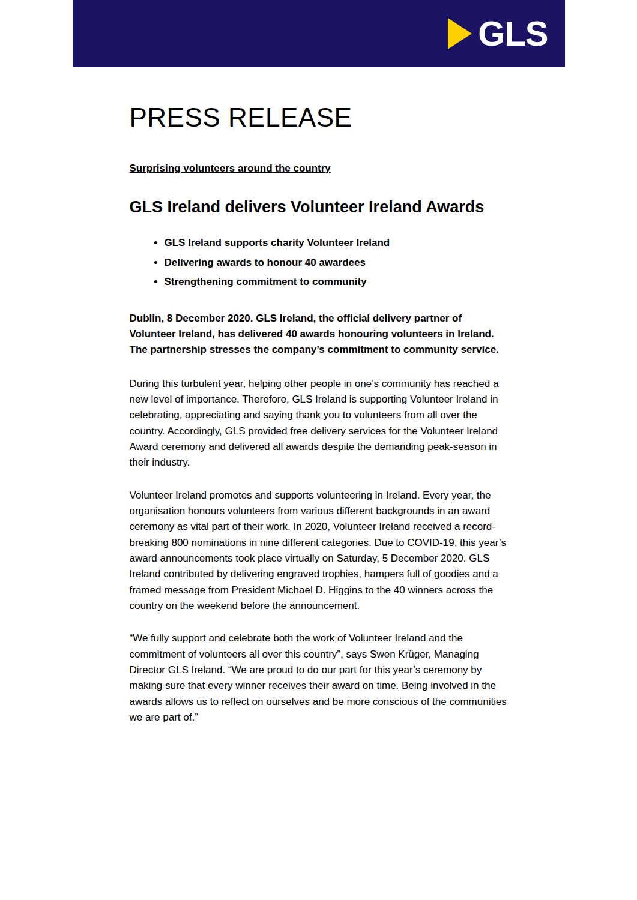GLS
PRESS RELEASE
Surprising volunteers around the country
GLS Ireland delivers Volunteer Ireland Awards
GLS Ireland supports charity Volunteer Ireland
Delivering awards to honour 40 awardees
Strengthening commitment to community
Dublin, 8 December 2020. GLS Ireland, the official delivery partner of Volunteer Ireland, has delivered 40 awards honouring volunteers in Ireland. The partnership stresses the company’s commitment to community service.
During this turbulent year, helping other people in one’s community has reached a new level of importance. Therefore, GLS Ireland is supporting Volunteer Ireland in celebrating, appreciating and saying thank you to volunteers from all over the country. Accordingly, GLS provided free delivery services for the Volunteer Ireland Award ceremony and delivered all awards despite the demanding peak-season in their industry.
Volunteer Ireland promotes and supports volunteering in Ireland. Every year, the organisation honours volunteers from various different backgrounds in an award ceremony as vital part of their work. In 2020, Volunteer Ireland received a record-breaking 800 nominations in nine different categories. Due to COVID-19, this year’s award announcements took place virtually on Saturday, 5 December 2020. GLS Ireland contributed by delivering engraved trophies, hampers full of goodies and a framed message from President Michael D. Higgins to the 40 winners across the country on the weekend before the announcement.
“We fully support and celebrate both the work of Volunteer Ireland and the commitment of volunteers all over this country”, says Swen Krüger, Managing Director GLS Ireland. “We are proud to do our part for this year’s ceremony by making sure that every winner receives their award on time. Being involved in the awards allows us to reflect on ourselves and be more conscious of the communities we are part of.”